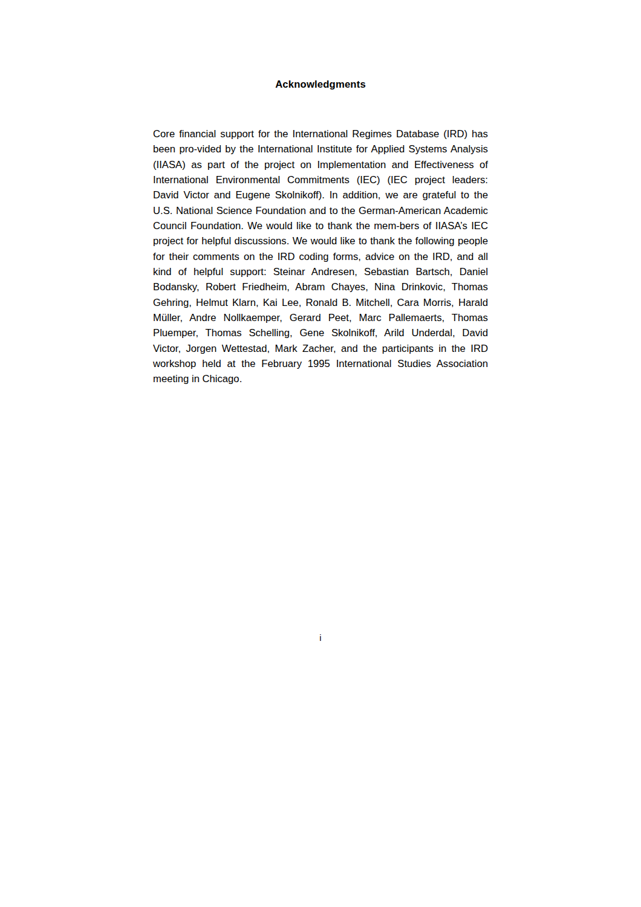Acknowledgments
Core financial support for the International Regimes Database (IRD) has been pro‑vided by the International Institute for Applied Systems Analysis (IIASA) as part of the project on Implementation and Effectiveness of International Environmental Commitments (IEC) (IEC project leaders: David Victor and Eugene Skolnikoff). In addition, we are grateful to the U.S. National Science Foundation and to the German-American Academic Council Foundation. We would like to thank the mem‑bers of IIASA’s IEC project for helpful discussions. We would like to thank the following people for their comments on the IRD coding forms, advice on the IRD, and all kind of helpful support: Steinar Andresen, Sebastian Bartsch, Daniel Bodansky, Robert Friedheim, Abram Chayes, Nina Drinkovic, Thomas Gehring, Helmut Klarn, Kai Lee, Ronald B. Mitchell, Cara Morris, Harald Müller, Andre Nollkaemper, Gerard Peet, Marc Pallemaerts, Thomas Pluemper, Thomas Schelling, Gene Skolnikoff, Arild Underdal, David Victor, Jorgen Wettestad, Mark Zacher, and the participants in the IRD workshop held at the February 1995 International Studies Association meeting in Chicago.
i